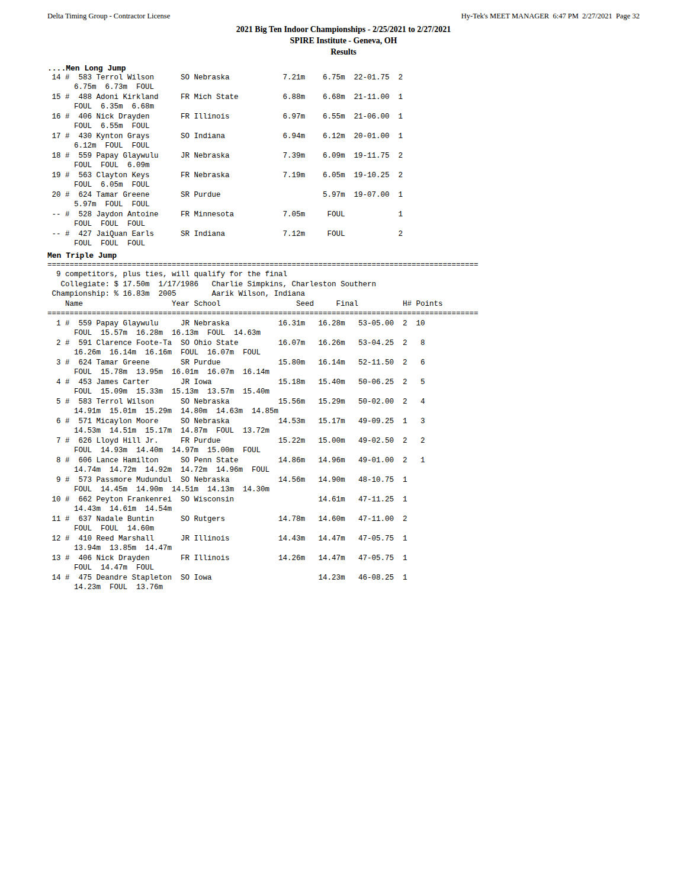Delta Timing Group - Contractor License Hy-Tek's MEET MANAGER 6:47 PM 2/27/2021 Page 32
2021 Big Ten Indoor Championships - 2/25/2021 to 2/27/2021
SPIRE Institute - Geneva, OH
Results
....Men Long Jump
 14 #  583 Terrol Wilson      SO Nebraska            7.21m    6.75m  22-01.75  2
      6.75m  6.73m  FOUL
 15 #  488 Adoni Kirkland     FR Mich State          6.88m    6.68m  21-11.00  1
      FOUL  6.35m  6.68m
 16 #  406 Nick Drayden       FR Illinois            6.97m    6.55m  21-06.00  1
      FOUL  6.55m  FOUL
 17 #  430 Kynton Grays       SO Indiana             6.94m    6.12m  20-01.00  1
      6.12m  FOUL  FOUL
 18 #  559 Papay Glaywulu     JR Nebraska            7.39m    6.09m  19-11.75  2
      FOUL  FOUL  6.09m
 19 #  563 Clayton Keys       FR Nebraska            7.19m    6.05m  19-10.25  2
      FOUL  6.05m  FOUL
 20 #  624 Tamar Greene       SR Purdue                       5.97m  19-07.00  1
      5.97m  FOUL  FOUL
 -- #  528 Jaydon Antoine     FR Minnesota           7.05m     FOUL            1
      FOUL  FOUL  FOUL
 -- #  427 JaiQuan Earls      SR Indiana             7.12m     FOUL            2
      FOUL  FOUL  FOUL
Men Triple Jump
=================================================================================================
  9 competitors, plus ties, will qualify for the final
   Collegiate: $ 17.50m  1/17/1986   Charlie Simpkins, Charleston Southern
 Championship: % 16.83m  2005        Aarik Wilson, Indiana
    Name                    Year School                 Seed     Final          H# Points
=================================================================================================
  1 #  559 Papay Glaywulu     JR Nebraska           16.31m   16.28m   53-05.00  2  10
      FOUL  15.57m  16.28m  16.13m  FOUL  14.63m
  2 #  591 Clarence Foote-Ta  SO Ohio State         16.07m   16.26m   53-04.25  2   8
      16.26m  16.14m  16.16m  FOUL  16.07m  FOUL
  3 #  624 Tamar Greene       SR Purdue             15.80m   16.14m   52-11.50  2   6
      FOUL  15.78m  13.95m  16.01m  16.07m  16.14m
  4 #  453 James Carter       JR Iowa               15.18m   15.40m   50-06.25  2   5
      FOUL  15.09m  15.33m  15.13m  13.57m  15.40m
  5 #  583 Terrol Wilson      SO Nebraska           15.56m   15.29m   50-02.00  2   4
      14.91m  15.01m  15.29m  14.80m  14.63m  14.85m
  6 #  571 Micaylon Moore     SO Nebraska           14.53m   15.17m   49-09.25  1   3
      14.53m  14.51m  15.17m  14.87m  FOUL  13.72m
  7 #  626 Lloyd Hill Jr.     FR Purdue             15.22m   15.00m   49-02.50  2   2
      FOUL  14.93m  14.40m  14.97m  15.00m  FOUL
  8 #  606 Lance Hamilton     SO Penn State         14.86m   14.96m   49-01.00  2   1
      14.74m  14.72m  14.92m  14.72m  14.96m  FOUL
  9 #  573 Passmore Mudundul  SO Nebraska           14.56m   14.90m   48-10.75  1
      FOUL  14.45m  14.90m  14.51m  14.13m  14.30m
 10 #  662 Peyton Frankenrei  SO Wisconsin                   14.61m   47-11.25  1
      14.43m  14.61m  14.54m
 11 #  637 Nadale Buntin      SO Rutgers            14.78m   14.60m   47-11.00  2
      FOUL  FOUL  14.60m
 12 #  410 Reed Marshall      JR Illinois           14.43m   14.47m   47-05.75  1
      13.94m  13.85m  14.47m
 13 #  406 Nick Drayden       FR Illinois           14.26m   14.47m   47-05.75  1
      FOUL  14.47m  FOUL
 14 #  475 Deandre Stapleton  SO Iowa                        14.23m   46-08.25  1
      14.23m  FOUL  13.76m